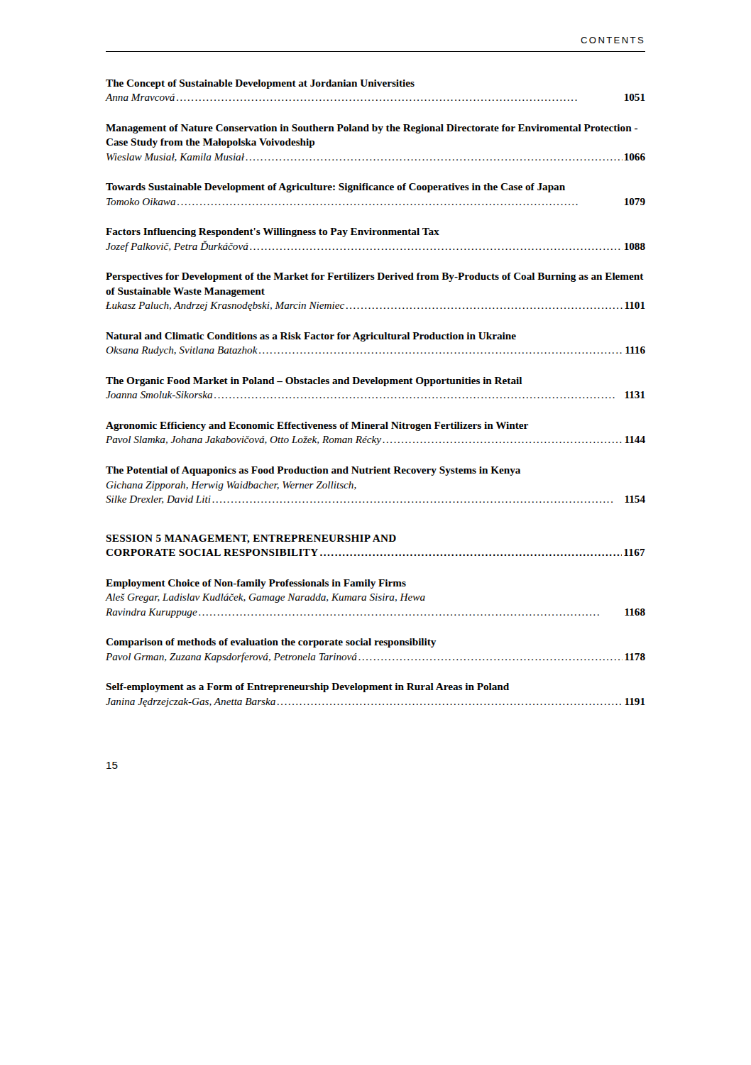CONTENTS
The Concept of Sustainable Development at Jordanian Universities
Anna Mravcová........................................................................................................... 1051
Management of Nature Conservation in Southern Poland by the Regional Directorate for Enviromental Protection - Case Study from the Małopolska Voivodeship
Wieslaw Musiał, Kamila Musiał........................................................................................................... 1066
Towards Sustainable Development of Agriculture: Significance of Cooperatives in the Case of Japan
Tomoko Oikawa........................................................................................................... 1079
Factors Influencing Respondent's Willingness to Pay Environmental Tax
Jozef Palkovič, Petra Ďurkáčová........................................................................................................... 1088
Perspectives for Development of the Market for Fertilizers Derived from By-Products of Coal Burning as an Element of Sustainable Waste Management
Łukasz Paluch, Andrzej Krasnodębski, Marcin Niemiec........................................................................................................... 1101
Natural and Climatic Conditions as a Risk Factor for Agricultural Production in Ukraine
Oksana Rudych, Svitlana Batazhok........................................................................................................... 1116
The Organic Food Market in Poland – Obstacles and Development Opportunities in Retail
Joanna Smoluk-Sikorska........................................................................................................... 1131
Agronomic Efficiency and Economic Effectiveness of Mineral Nitrogen Fertilizers in Winter
Pavol Slamka, Johana Jakabovičová, Otto Ložek, Roman Récky........................................................................................................... 1144
The Potential of Aquaponics as Food Production and Nutrient Recovery Systems in Kenya
Gichana Zipporah, Herwig Waidbacher, Werner Zollitsch,
Silke Drexler, David Liti........................................................................................................... 1154
SESSION 5 MANAGEMENT, ENTREPRENEURSHIP AND
CORPORATE SOCIAL RESPONSIBILITY........................................................................................................... 1167
Employment Choice of Non-family Professionals in Family Firms
Aleš Gregar, Ladislav Kudláček, Gamage Naradda, Kumara Sisira, Hewa
Ravindra Kuruppuge........................................................................................................... 1168
Comparison of methods of evaluation the corporate social responsibility
Pavol Grman, Zuzana Kapsdorferová, Petronela Tarinová........................................................................................................... 1178
Self-employment as a Form of Entrepreneurship Development in Rural Areas in Poland
Janina Jędrzejczak-Gas, Anetta Barska........................................................................................................... 1191
15